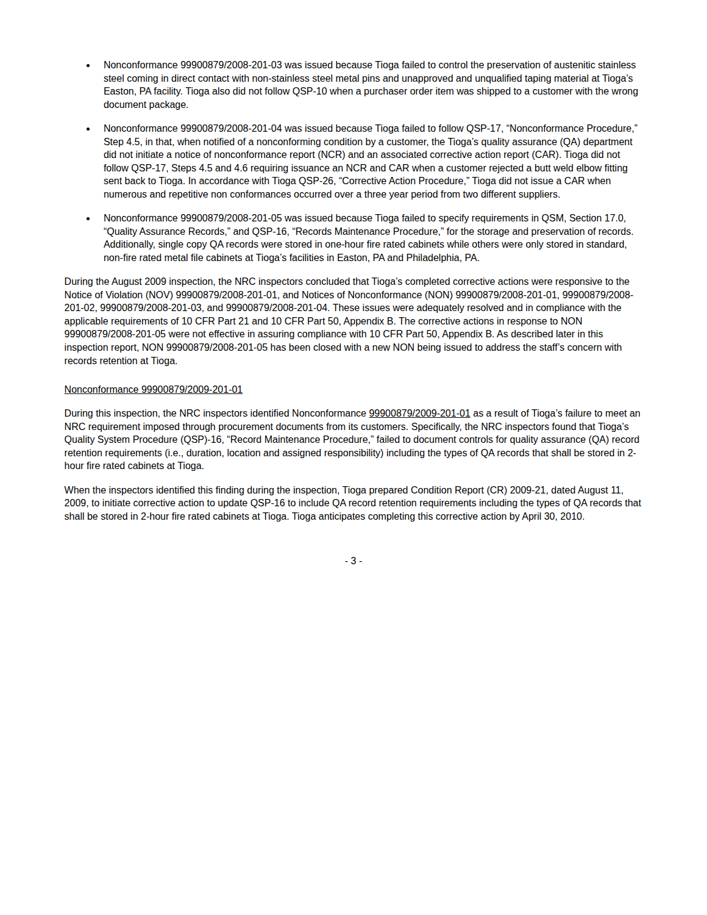Nonconformance 99900879/2008-201-03 was issued because Tioga failed to control the preservation of austenitic stainless steel coming in direct contact with non-stainless steel metal pins and unapproved and unqualified taping material at Tioga’s Easton, PA facility. Tioga also did not follow QSP-10 when a purchaser order item was shipped to a customer with the wrong document package.
Nonconformance 99900879/2008-201-04 was issued because Tioga failed to follow QSP-17, “Nonconformance Procedure,” Step 4.5, in that, when notified of a nonconforming condition by a customer, the Tioga’s quality assurance (QA) department did not initiate a notice of nonconformance report (NCR) and an associated corrective action report (CAR). Tioga did not follow QSP-17, Steps 4.5 and 4.6 requiring issuance an NCR and CAR when a customer rejected a butt weld elbow fitting sent back to Tioga. In accordance with Tioga QSP-26, “Corrective Action Procedure,” Tioga did not issue a CAR when numerous and repetitive non conformances occurred over a three year period from two different suppliers.
Nonconformance 99900879/2008-201-05 was issued because Tioga failed to specify requirements in QSM, Section 17.0, “Quality Assurance Records,” and QSP-16, “Records Maintenance Procedure,” for the storage and preservation of records. Additionally, single copy QA records were stored in one-hour fire rated cabinets while others were only stored in standard, non-fire rated metal file cabinets at Tioga’s facilities in Easton, PA and Philadelphia, PA.
During the August 2009 inspection, the NRC inspectors concluded that Tioga’s completed corrective actions were responsive to the Notice of Violation (NOV) 99900879/2008-201-01, and Notices of Nonconformance (NON) 99900879/2008-201-01, 99900879/2008-201-02, 99900879/2008-201-03, and 99900879/2008-201-04. These issues were adequately resolved and in compliance with the applicable requirements of 10 CFR Part 21 and 10 CFR Part 50, Appendix B. The corrective actions in response to NON 99900879/2008-201-05 were not effective in assuring compliance with 10 CFR Part 50, Appendix B. As described later in this inspection report, NON 99900879/2008-201-05 has been closed with a new NON being issued to address the staff’s concern with records retention at Tioga.
Nonconformance 99900879/2009-201-01
During this inspection, the NRC inspectors identified Nonconformance 99900879/2009-201-01 as a result of Tioga’s failure to meet an NRC requirement imposed through procurement documents from its customers. Specifically, the NRC inspectors found that Tioga’s Quality System Procedure (QSP)-16, “Record Maintenance Procedure,” failed to document controls for quality assurance (QA) record retention requirements (i.e., duration, location and assigned responsibility) including the types of QA records that shall be stored in 2-hour fire rated cabinets at Tioga.
When the inspectors identified this finding during the inspection, Tioga prepared Condition Report (CR) 2009-21, dated August 11, 2009, to initiate corrective action to update QSP-16 to include QA record retention requirements including the types of QA records that shall be stored in 2-hour fire rated cabinets at Tioga. Tioga anticipates completing this corrective action by April 30, 2010.
- 3 -